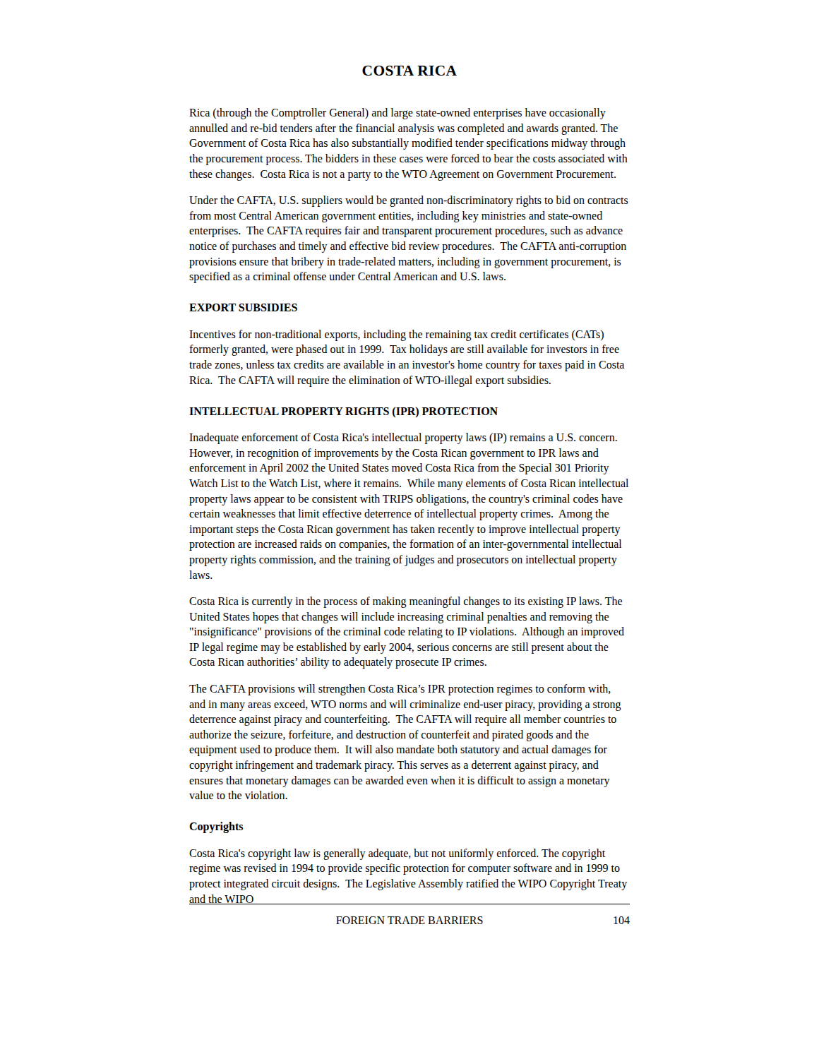COSTA RICA
Rica (through the Comptroller General) and large state-owned enterprises have occasionally annulled and re-bid tenders after the financial analysis was completed and awards granted. The Government of Costa Rica has also substantially modified tender specifications midway through the procurement process. The bidders in these cases were forced to bear the costs associated with these changes. Costa Rica is not a party to the WTO Agreement on Government Procurement.
Under the CAFTA, U.S. suppliers would be granted non-discriminatory rights to bid on contracts from most Central American government entities, including key ministries and state-owned enterprises. The CAFTA requires fair and transparent procurement procedures, such as advance notice of purchases and timely and effective bid review procedures. The CAFTA anti-corruption provisions ensure that bribery in trade-related matters, including in government procurement, is specified as a criminal offense under Central American and U.S. laws.
Export Subsidies
Incentives for non-traditional exports, including the remaining tax credit certificates (CATs) formerly granted, were phased out in 1999. Tax holidays are still available for investors in free trade zones, unless tax credits are available in an investor's home country for taxes paid in Costa Rica. The CAFTA will require the elimination of WTO-illegal export subsidies.
Intellectual Property Rights (IPR) Protection
Inadequate enforcement of Costa Rica's intellectual property laws (IP) remains a U.S. concern. However, in recognition of improvements by the Costa Rican government to IPR laws and enforcement in April 2002 the United States moved Costa Rica from the Special 301 Priority Watch List to the Watch List, where it remains. While many elements of Costa Rican intellectual property laws appear to be consistent with TRIPS obligations, the country's criminal codes have certain weaknesses that limit effective deterrence of intellectual property crimes. Among the important steps the Costa Rican government has taken recently to improve intellectual property protection are increased raids on companies, the formation of an inter-governmental intellectual property rights commission, and the training of judges and prosecutors on intellectual property laws.
Costa Rica is currently in the process of making meaningful changes to its existing IP laws. The United States hopes that changes will include increasing criminal penalties and removing the "insignificance" provisions of the criminal code relating to IP violations. Although an improved IP legal regime may be established by early 2004, serious concerns are still present about the Costa Rican authorities’ ability to adequately prosecute IP crimes.
The CAFTA provisions will strengthen Costa Rica’s IPR protection regimes to conform with, and in many areas exceed, WTO norms and will criminalize end-user piracy, providing a strong deterrence against piracy and counterfeiting. The CAFTA will require all member countries to authorize the seizure, forfeiture, and destruction of counterfeit and pirated goods and the equipment used to produce them. It will also mandate both statutory and actual damages for copyright infringement and trademark piracy. This serves as a deterrent against piracy, and ensures that monetary damages can be awarded even when it is difficult to assign a monetary value to the violation.
Copyrights
Costa Rica's copyright law is generally adequate, but not uniformly enforced. The copyright regime was revised in 1994 to provide specific protection for computer software and in 1999 to protect integrated circuit designs. The Legislative Assembly ratified the WIPO Copyright Treaty and the WIPO
FOREIGN TRADE BARRIERS 104